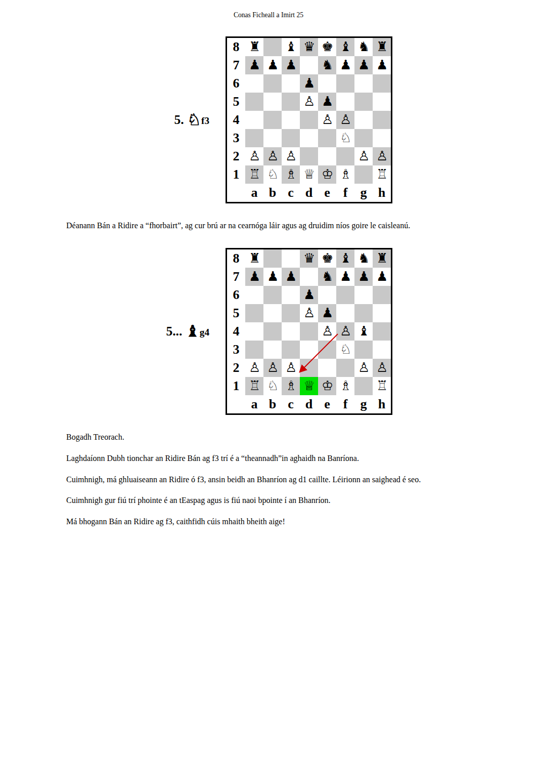Conas Ficheall a Imirt 25
5. ♘f3
| 8 | ♜ | | ♝ | ♛ | ♚ | ♝ | ♞ | ♜ |
| 7 | ♟ | ♟ | ♟ | | ♞ | ♟ | ♟ | ♟ |
| 6 | | | | ♟ | | | | |
| 5 | | | | ♙ | ♟ | | | |
| 4 | | | | | ♙ | ♙ | | |
| 3 | | | | | | ♘ | | |
| 2 | ♙ | ♙ | ♙ | | | | ♙ | ♙ |
| 1 | ♖ | ♘ | ♗ | ♕ | ♔ | ♗ | | ♖ |
| | a | b | c | d | e | f | g | h |
Déanann Bán a Ridire a “fhorbairt”, ag cur brú ar na cearnóga láir agus ag druidim níos goire le caisleanú.
5... ♝g4
| 8 | ♜ | | | ♛ | ♚ | ♝ | ♞ | ♜ |
| 7 | ♟ | ♟ | ♟ | | ♞ | ♟ | ♟ | ♟ |
| 6 | | | | ♟ | | | | |
| 5 | | | | ♙ | ♟ | | | |
| 4 | | | | | ♙ | ♙ | ♝ | |
| 3 | | | | | | ♘ | | |
| 2 | ♙ | ♙ | ♙ | | | | ♙ | ♙ |
| 1 | ♖ | ♘ | ♗ | ♕ | ♔ | ♗ | | ♖ |
| | a | b | c | d | e | f | g | h |
Bogadh Treorach.
Laghdaíonn Dubh tionchar an Ridire Bán ag f3 trí é a “theannadh”in aghaidh na Banríona.
Cuimhnigh, má ghluaiseann an Ridire ó f3, ansin beidh an Bhanríon ag d1 caillte. Léirionn an saighead é seo.
Cuimhnigh gur fiú trí phointe é an tEaspag agus is fiú naoi bpointe í an Bhanríon.
Má bhogann Bán an Ridire ag f3, caithfidh cúis mhaith bheith aige!